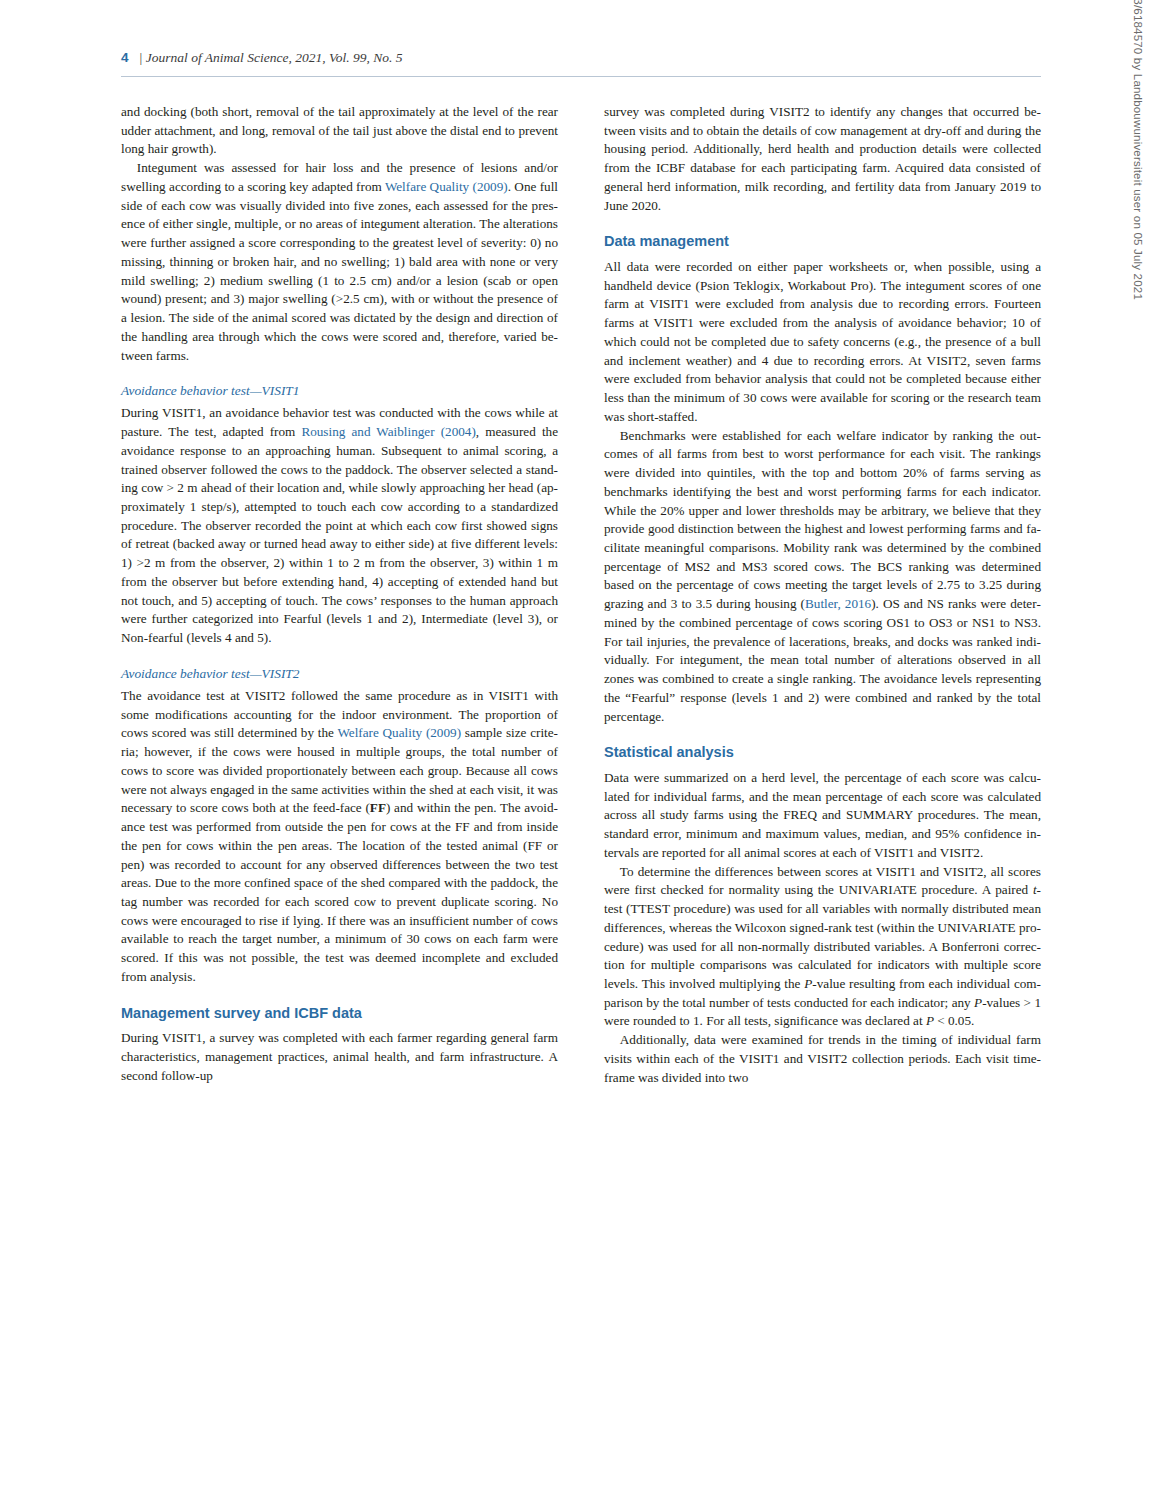4 | Journal of Animal Science, 2021, Vol. 99, No. 5
and docking (both short, removal of the tail approximately at the level of the rear udder attachment, and long, removal of the tail just above the distal end to prevent long hair growth).
Integument was assessed for hair loss and the presence of lesions and/or swelling according to a scoring key adapted from Welfare Quality (2009). One full side of each cow was visually divided into five zones, each assessed for the presence of either single, multiple, or no areas of integument alteration. The alterations were further assigned a score corresponding to the greatest level of severity: 0) no missing, thinning or broken hair, and no swelling; 1) bald area with none or very mild swelling; 2) medium swelling (1 to 2.5 cm) and/or a lesion (scab or open wound) present; and 3) major swelling (>2.5 cm), with or without the presence of a lesion. The side of the animal scored was dictated by the design and direction of the handling area through which the cows were scored and, therefore, varied between farms.
Avoidance behavior test—VISIT1
During VISIT1, an avoidance behavior test was conducted with the cows while at pasture. The test, adapted from Rousing and Waiblinger (2004), measured the avoidance response to an approaching human. Subsequent to animal scoring, a trained observer followed the cows to the paddock. The observer selected a standing cow > 2 m ahead of their location and, while slowly approaching her head (approximately 1 step/s), attempted to touch each cow according to a standardized procedure. The observer recorded the point at which each cow first showed signs of retreat (backed away or turned head away to either side) at five different levels: 1) >2 m from the observer, 2) within 1 to 2 m from the observer, 3) within 1 m from the observer but before extending hand, 4) accepting of extended hand but not touch, and 5) accepting of touch. The cows’ responses to the human approach were further categorized into Fearful (levels 1 and 2), Intermediate (level 3), or Non-fearful (levels 4 and 5).
Avoidance behavior test—VISIT2
The avoidance test at VISIT2 followed the same procedure as in VISIT1 with some modifications accounting for the indoor environment. The proportion of cows scored was still determined by the Welfare Quality (2009) sample size criteria; however, if the cows were housed in multiple groups, the total number of cows to score was divided proportionately between each group. Because all cows were not always engaged in the same activities within the shed at each visit, it was necessary to score cows both at the feed-face (FF) and within the pen. The avoidance test was performed from outside the pen for cows at the FF and from inside the pen for cows within the pen areas. The location of the tested animal (FF or pen) was recorded to account for any observed differences between the two test areas. Due to the more confined space of the shed compared with the paddock, the tag number was recorded for each scored cow to prevent duplicate scoring. No cows were encouraged to rise if lying. If there was an insufficient number of cows available to reach the target number, a minimum of 30 cows on each farm were scored. If this was not possible, the test was deemed incomplete and excluded from analysis.
Management survey and ICBF data
During VISIT1, a survey was completed with each farmer regarding general farm characteristics, management practices, animal health, and farm infrastructure. A second follow-up
survey was completed during VISIT2 to identify any changes that occurred between visits and to obtain the details of cow management at dry-off and during the housing period. Additionally, herd health and production details were collected from the ICBF database for each participating farm. Acquired data consisted of general herd information, milk recording, and fertility data from January 2019 to June 2020.
Data management
All data were recorded on either paper worksheets or, when possible, using a handheld device (Psion Teklogix, Workabout Pro). The integument scores of one farm at VISIT1 were excluded from analysis due to recording errors. Fourteen farms at VISIT1 were excluded from the analysis of avoidance behavior; 10 of which could not be completed due to safety concerns (e.g., the presence of a bull and inclement weather) and 4 due to recording errors. At VISIT2, seven farms were excluded from behavior analysis that could not be completed because either less than the minimum of 30 cows were available for scoring or the research team was short-staffed.
Benchmarks were established for each welfare indicator by ranking the outcomes of all farms from best to worst performance for each visit. The rankings were divided into quintiles, with the top and bottom 20% of farms serving as benchmarks identifying the best and worst performing farms for each indicator. While the 20% upper and lower thresholds may be arbitrary, we believe that they provide good distinction between the highest and lowest performing farms and facilitate meaningful comparisons. Mobility rank was determined by the combined percentage of MS2 and MS3 scored cows. The BCS ranking was determined based on the percentage of cows meeting the target levels of 2.75 to 3.25 during grazing and 3 to 3.5 during housing (Butler, 2016). OS and NS ranks were determined by the combined percentage of cows scoring OS1 to OS3 or NS1 to NS3. For tail injuries, the prevalence of lacerations, breaks, and docks was ranked individually. For integument, the mean total number of alterations observed in all zones was combined to create a single ranking. The avoidance levels representing the “Fearful” response (levels 1 and 2) were combined and ranked by the total percentage.
Statistical analysis
Data were summarized on a herd level, the percentage of each score was calculated for individual farms, and the mean percentage of each score was calculated across all study farms using the FREQ and SUMMARY procedures. The mean, standard error, minimum and maximum values, median, and 95% confidence intervals are reported for all animal scores at each of VISIT1 and VISIT2.
To determine the differences between scores at VISIT1 and VISIT2, all scores were first checked for normality using the UNIVARIATE procedure. A paired t-test (TTEST procedure) was used for all variables with normally distributed mean differences, whereas the Wilcoxon signed-rank test (within the UNIVARIATE procedure) was used for all non-normally distributed variables. A Bonferroni correction for multiple comparisons was calculated for indicators with multiple score levels. This involved multiplying the P-value resulting from each individual comparison by the total number of tests conducted for each indicator; any P-values > 1 were rounded to 1. For all tests, significance was declared at P < 0.05.
Additionally, data were examined for trends in the timing of individual farm visits within each of the VISIT1 and VISIT2 collection periods. Each visit timeframe was divided into two
Downloaded from https://academic.oup.com/jas/article/99/5/skab093/6184570 by Landbouwuniversiteit user on 05 July 2021